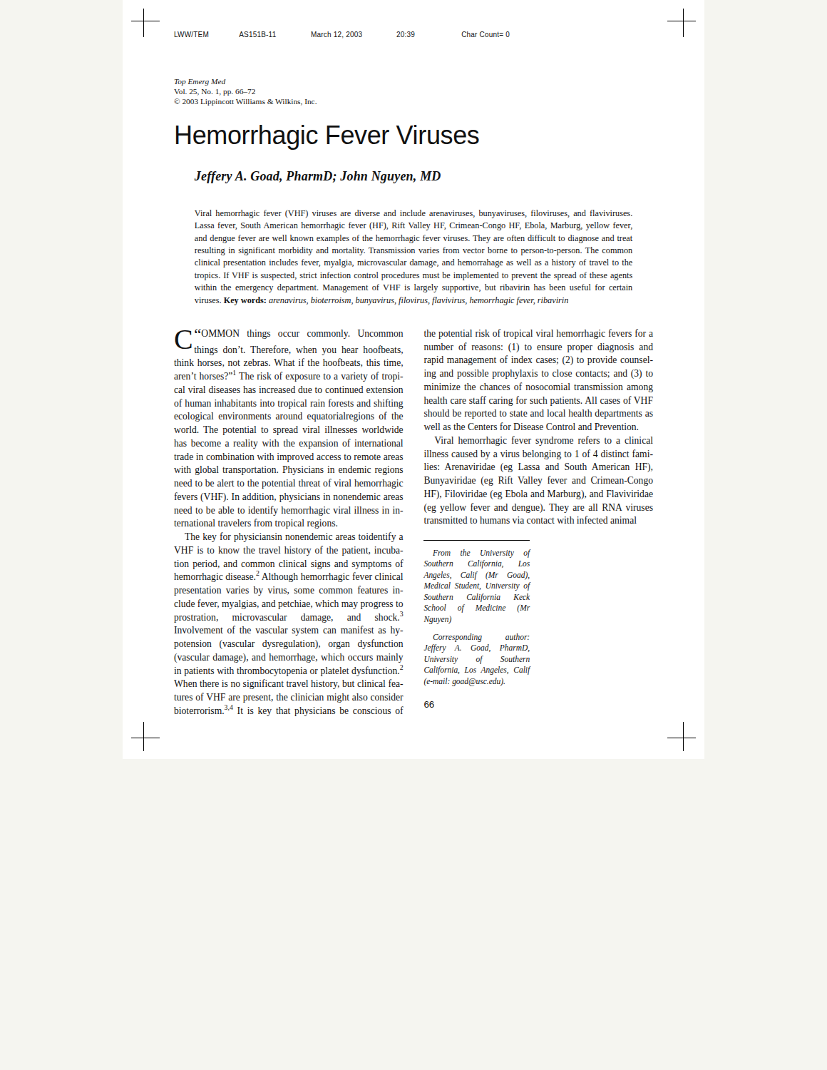LWW/TEM AS151B-11 March 12, 200320:39 Char Count= 0
Top Emerg Med
Vol. 25, No. 1, pp. 66–72
© 2003 Lippincott Williams & Wilkins, Inc.
Hemorrhagic Fever Viruses
Jeffery A. Goad, PharmD; John Nguyen, MD
Viral hemorrhagic fever (VHF) viruses are diverse and include arenaviruses, bunyaviruses, filoviruses, and flaviviruses. Lassa fever, South American hemorrhagic fever (HF), Rift Valley HF, Crimean-Congo HF, Ebola, Marburg, yellow fever, and dengue fever are well known examples of the hemorrhagic fever viruses. They are often difficult to diagnose and treat resulting in significant morbidity and mortality. Transmission varies from vector borne to person-to-person. The common clinical presentation includes fever, myalgia, microvascular damage, and hemorrahage as well as a history of travel to the tropics. If VHF is suspected, strict infection control procedures must be implemented to prevent the spread of these agents within the emergency department. Management of VHF is largely supportive, but ribavirin has been useful for certain viruses. Key words: arenavirus, bioterroism, bunyavirus, filovirus, flavivirus, hemorrhagic fever, ribavirin
“COMMON things occur commonly. Uncommon things don’t. Therefore, when you hear hoofbeats, think horses, not zebras. What if the hoofbeats, this time, aren’t horses?”1 The risk of exposure to a variety of tropical viral diseases has increased due to continued extension of human inhabitants into tropical rain forests and shifting ecological environments around equatorialregions of the world. The potential to spread viral illnesses worldwide has become a reality with the expansion of international trade in combination with improved access to remote areas with global transportation. Physicians in endemic regions need to be alert to the potential threat of viral hemorrhagic fevers (VHF). In addition, physicians in nonendemic areas need to be able to identify hemorrhagic viral illness in international travelers from tropical regions.
The key for physiciansin nonendemic areas toidentify a VHF is to know the travel history of the patient, incubation period, and common clinical signs and symptoms of hemorrhagic disease.2 Although hemorrhagic fever clinical presentation varies by virus, some common features include fever, myalgias, and petchiae, which may progress to prostration, microvascular damage, and shock.3 Involvement of the vascular system can manifest as hypotension (vascular dysregulation), organ dysfunction (vascular damage), and hemorrhage, which occurs mainly in patients with thrombocytopenia or platelet dysfunction.2 When there is no significant travel history, but clinical features of VHF are present, the clinician might also consider bioterrorism.3,4 It is key that physicians be conscious of the potential risk of tropical viral hemorrhagic fevers for a number of reasons: (1) to ensure proper diagnosis and rapid management of index cases; (2) to provide counseling and possible prophylaxis to close contacts; and (3) to minimize the chances of nosocomial transmission among health care staff caring for such patients. All cases of VHF should be reported to state and local health departments as well as the Centers for Disease Control and Prevention.
Viral hemorrhagic fever syndrome refers to a clinical illness caused by a virus belonging to 1 of 4 distinct families: Arenaviridae (eg Lassa and South American HF), Bunyaviridae (eg Rift Valley fever and Crimean-Congo HF), Filoviridae (eg Ebola and Marburg), and Flaviviridae (eg yellow fever and dengue). They are all RNA viruses transmitted to humans via contact with infected animal
From the University of Southern California, Los Angeles, Calif (Mr Goad), Medical Student, University of Southern California Keck School of Medicine (Mr Nguyen)
Corresponding author: Jeffery A. Goad, PharmD, University of Southern California, Los Angeles, Calif (e-mail: goad@usc.edu).
66